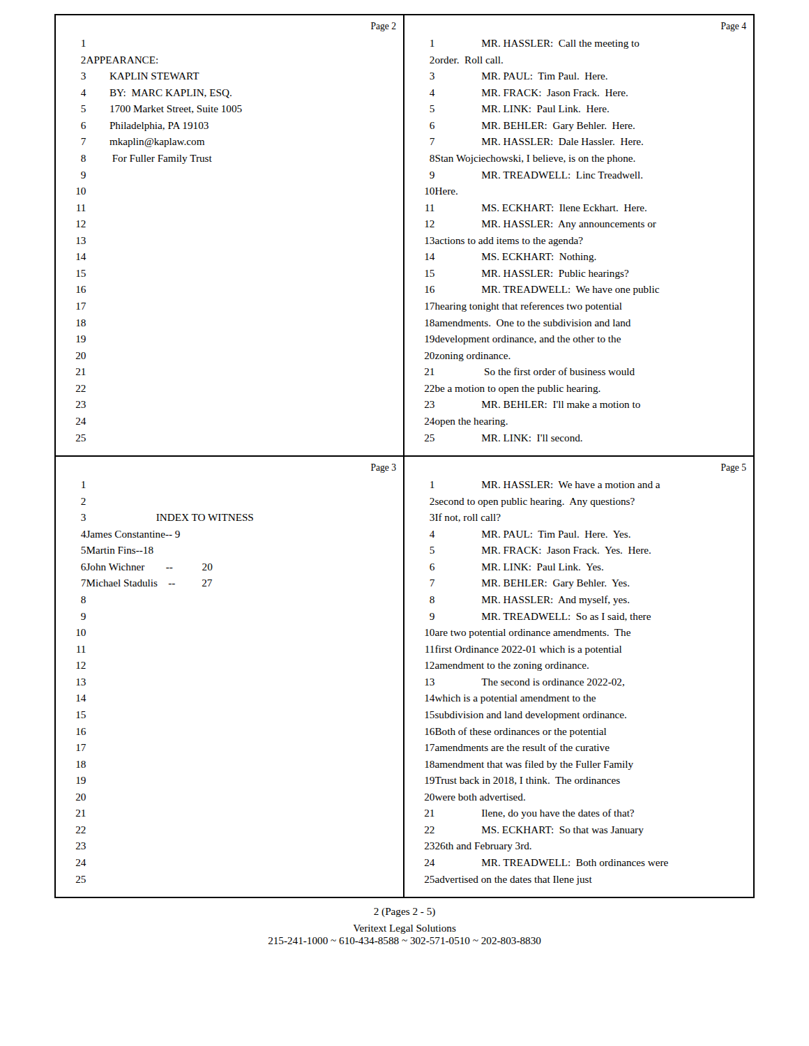Page 2
| 1 | |
| 2 | APPEARANCE: |
| 3 | KAPLIN STEWART |
| 4 | BY: MARC KAPLIN, ESQ. |
| 5 | 1700 Market Street, Suite 1005 |
| 6 | Philadelphia, PA 19103 |
| 7 | mkaplin@kaplaw.com |
| 8 | For Fuller Family Trust |
| 9 | |
| 10 | |
| 11 | |
| 12 | |
| 13 | |
| 14 | |
| 15 | |
| 16 | |
| 17 | |
| 18 | |
| 19 | |
| 20 | |
| 21 | |
| 22 | |
| 23 | |
| 24 | |
| 25 | |
Page 4
| 1 | MR. HASSLER: Call the meeting to |
| 2 | order. Roll call. |
| 3 | MR. PAUL: Tim Paul. Here. |
| 4 | MR. FRACK: Jason Frack. Here. |
| 5 | MR. LINK: Paul Link. Here. |
| 6 | MR. BEHLER: Gary Behler. Here. |
| 7 | MR. HASSLER: Dale Hassler. Here. |
| 8 | Stan Wojciechowski, I believe, is on the phone. |
| 9 | MR. TREADWELL: Linc Treadwell. |
| 10 | Here. |
| 11 | MS. ECKHART: Ilene Eckhart. Here. |
| 12 | MR. HASSLER: Any announcements or |
| 13 | actions to add items to the agenda? |
| 14 | MS. ECKHART: Nothing. |
| 15 | MR. HASSLER: Public hearings? |
| 16 | MR. TREADWELL: We have one public |
| 17 | hearing tonight that references two potential |
| 18 | amendments. One to the subdivision and land |
| 19 | development ordinance, and the other to the |
| 20 | zoning ordinance. |
| 21 | So the first order of business would |
| 22 | be a motion to open the public hearing. |
| 23 | MR. BEHLER: I'll make a motion to |
| 24 | open the hearing. |
| 25 | MR. LINK: I'll second. |
Page 3
| 1 | |
| 2 | |
| 3 | INDEX TO WITNESS |
| 4 | James Constantine-- 9 |
| 5 | Martin Fins--18 |
| 6 | John Wichner -- 20 |
| 7 | Michael Stadulis -- 27 |
| 8 | |
| 9 | |
| 10 | |
| 11 | |
| 12 | |
| 13 | |
| 14 | |
| 15 | |
| 16 | |
| 17 | |
| 18 | |
| 19 | |
| 20 | |
| 21 | |
| 22 | |
| 23 | |
| 24 | |
| 25 | |
Page 5
| 1 | MR. HASSLER: We have a motion and a |
| 2 | second to open public hearing. Any questions? |
| 3 | If not, roll call? |
| 4 | MR. PAUL: Tim Paul. Here. Yes. |
| 5 | MR. FRACK: Jason Frack. Yes. Here. |
| 6 | MR. LINK: Paul Link. Yes. |
| 7 | MR. BEHLER: Gary Behler. Yes. |
| 8 | MR. HASSLER: And myself, yes. |
| 9 | MR. TREADWELL: So as I said, there |
| 10 | are two potential ordinance amendments. The |
| 11 | first Ordinance 2022-01 which is a potential |
| 12 | amendment to the zoning ordinance. |
| 13 | The second is ordinance 2022-02, |
| 14 | which is a potential amendment to the |
| 15 | subdivision and land development ordinance. |
| 16 | Both of these ordinances or the potential |
| 17 | amendments are the result of the curative |
| 18 | amendment that was filed by the Fuller Family |
| 19 | Trust back in 2018, I think. The ordinances |
| 20 | were both advertised. |
| 21 | Ilene, do you have the dates of that? |
| 22 | MS. ECKHART: So that was January |
| 23 | 26th and February 3rd. |
| 24 | MR. TREADWELL: Both ordinances were |
| 25 | advertised on the dates that Ilene just |
2 (Pages 2 - 5)
Veritext Legal Solutions
215-241-1000 ~ 610-434-8588 ~ 302-571-0510 ~ 202-803-8830